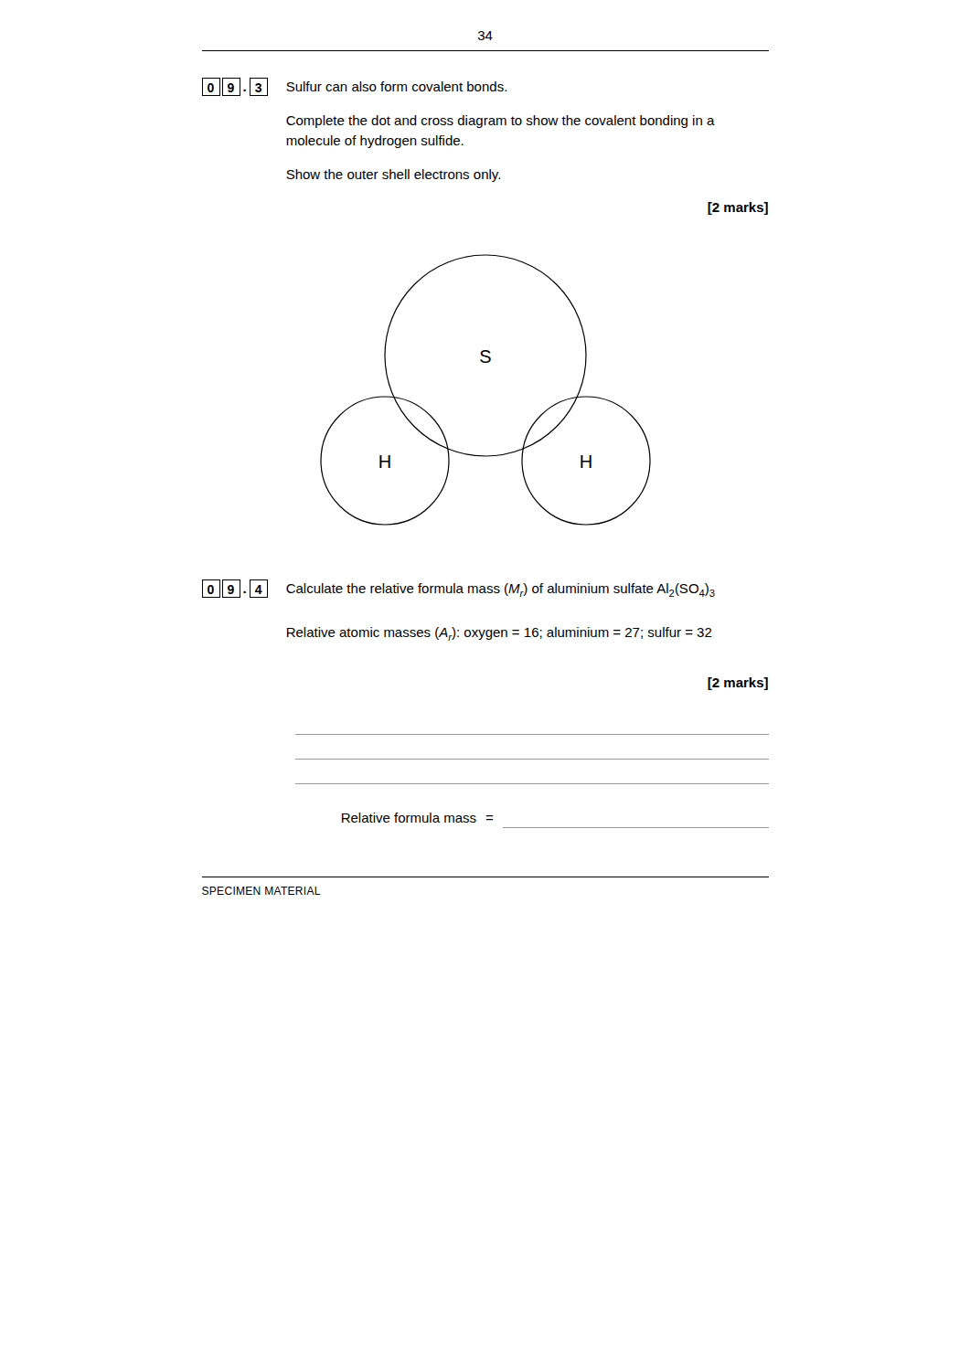34
09. 3
Sulfur can also form covalent bonds.
Complete the dot and cross diagram to show the covalent bonding in a molecule of hydrogen sulfide.
Show the outer shell electrons only.
[2 marks]
S H H
09. 4
Calculate the relative formula mass (Mr) of aluminium sulfate Al2(SO4)3
Relative atomic masses (Ar): oxygen = 16; aluminium = 27; sulfur = 32
[2 marks]
Relative formula mass =
SPECIMEN MATERIAL